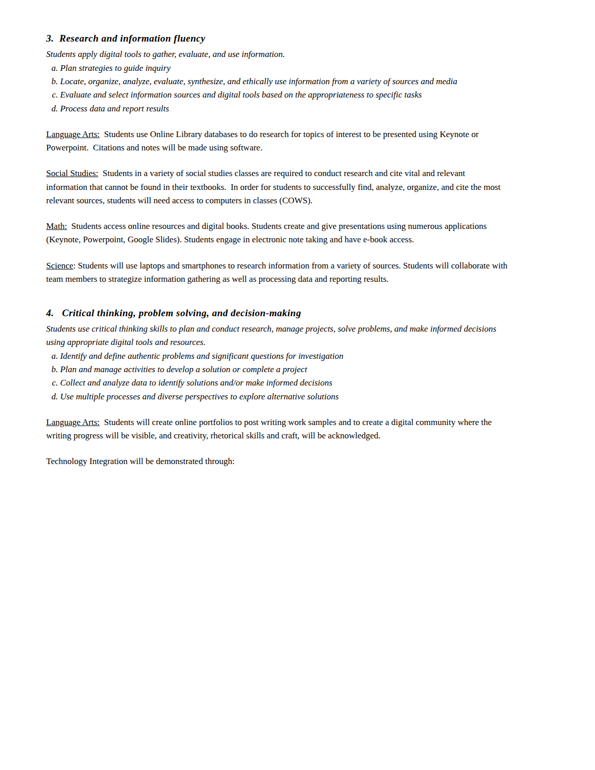3. Research and information fluency
Students apply digital tools to gather, evaluate, and use information.
Plan strategies to guide inquiry
Locate, organize, analyze, evaluate, synthesize, and ethically use information from a variety of sources and media
Evaluate and select information sources and digital tools based on the appropriateness to specific tasks
Process data and report results
Language Arts: Students use Online Library databases to do research for topics of interest to be presented using Keynote or Powerpoint. Citations and notes will be made using software.
Social Studies: Students in a variety of social studies classes are required to conduct research and cite vital and relevant information that cannot be found in their textbooks. In order for students to successfully find, analyze, organize, and cite the most relevant sources, students will need access to computers in classes (COWS).
Math: Students access online resources and digital books. Students create and give presentations using numerous applications (Keynote, Powerpoint, Google Slides). Students engage in electronic note taking and have e-book access.
Science: Students will use laptops and smartphones to research information from a variety of sources. Students will collaborate with team members to strategize information gathering as well as processing data and reporting results.
4. Critical thinking, problem solving, and decision-making
Students use critical thinking skills to plan and conduct research, manage projects, solve problems, and make informed decisions using appropriate digital tools and resources.
Identify and define authentic problems and significant questions for investigation
Plan and manage activities to develop a solution or complete a project
Collect and analyze data to identify solutions and/or make informed decisions
Use multiple processes and diverse perspectives to explore alternative solutions
Language Arts: Students will create online portfolios to post writing work samples and to create a digital community where the writing progress will be visible, and creativity, rhetorical skills and craft, will be acknowledged.
Technology Integration will be demonstrated through: